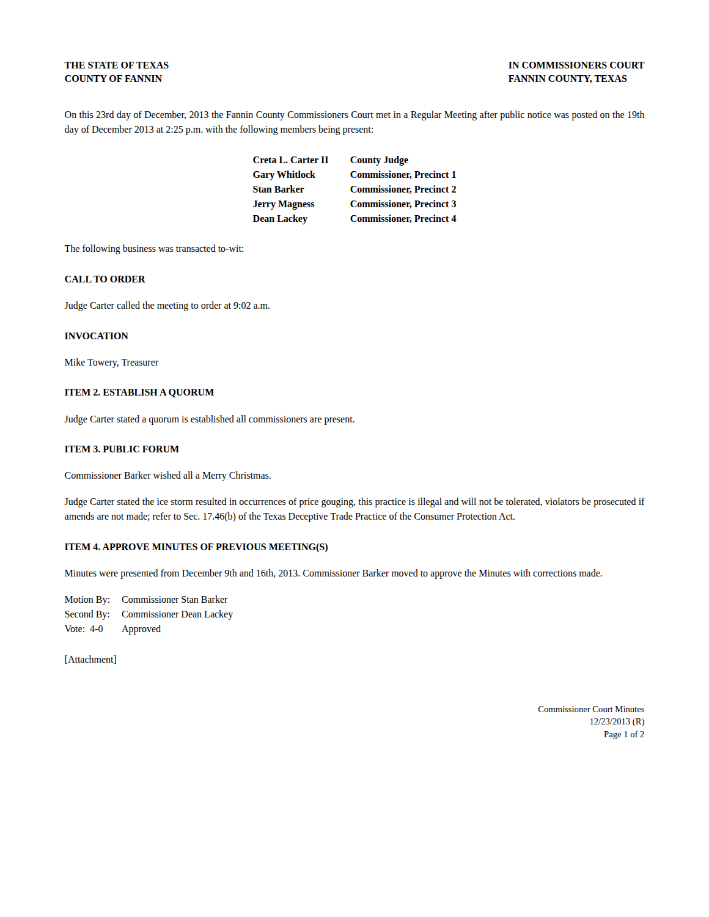THE STATE OF TEXAS
COUNTY OF FANNIN
IN COMMISSIONERS COURT
FANNIN COUNTY, TEXAS
On this 23rd day of December, 2013 the Fannin County Commissioners Court met in a Regular Meeting after public notice was posted on the 19th day of December 2013 at 2:25 p.m. with the following members being present:
| Creta L. Carter II | County Judge |
| Gary Whitlock | Commissioner, Precinct 1 |
| Stan Barker | Commissioner, Precinct 2 |
| Jerry Magness | Commissioner, Precinct 3 |
| Dean Lackey | Commissioner, Precinct 4 |
The following business was transacted to-wit:
Call to Order
Judge Carter called the meeting to order at 9:02 a.m.
Invocation
Mike Towery, Treasurer
Item 2. Establish a Quorum
Judge Carter stated a quorum is established all commissioners are present.
Item 3. Public Forum
Commissioner Barker wished all a Merry Christmas.
Judge Carter stated the ice storm resulted in occurrences of price gouging, this practice is illegal and will not be tolerated, violators be prosecuted if amends are not made; refer to Sec. 17.46(b) of the Texas Deceptive Trade Practice of the Consumer Protection Act.
Item 4. Approve Minutes of Previous Meeting(s)
Minutes were presented from December 9th and 16th, 2013. Commissioner Barker moved to approve the Minutes with corrections made.
| Motion By: | Commissioner Stan Barker |
| Second By: | Commissioner Dean Lackey |
| Vote: 4-0 | Approved |
[Attachment]
Commissioner Court Minutes
12/23/2013 (R)
Page 1 of 2